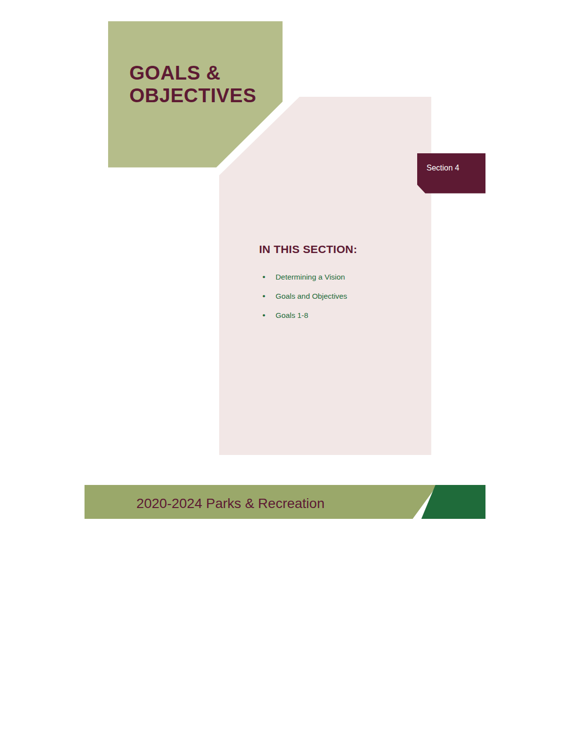GOALS &
OBJECTIVES
Section 4
IN THIS SECTION:
Determining a Vision
Goals and Objectives
Goals 1-8
2020-2024 Parks & Recreation